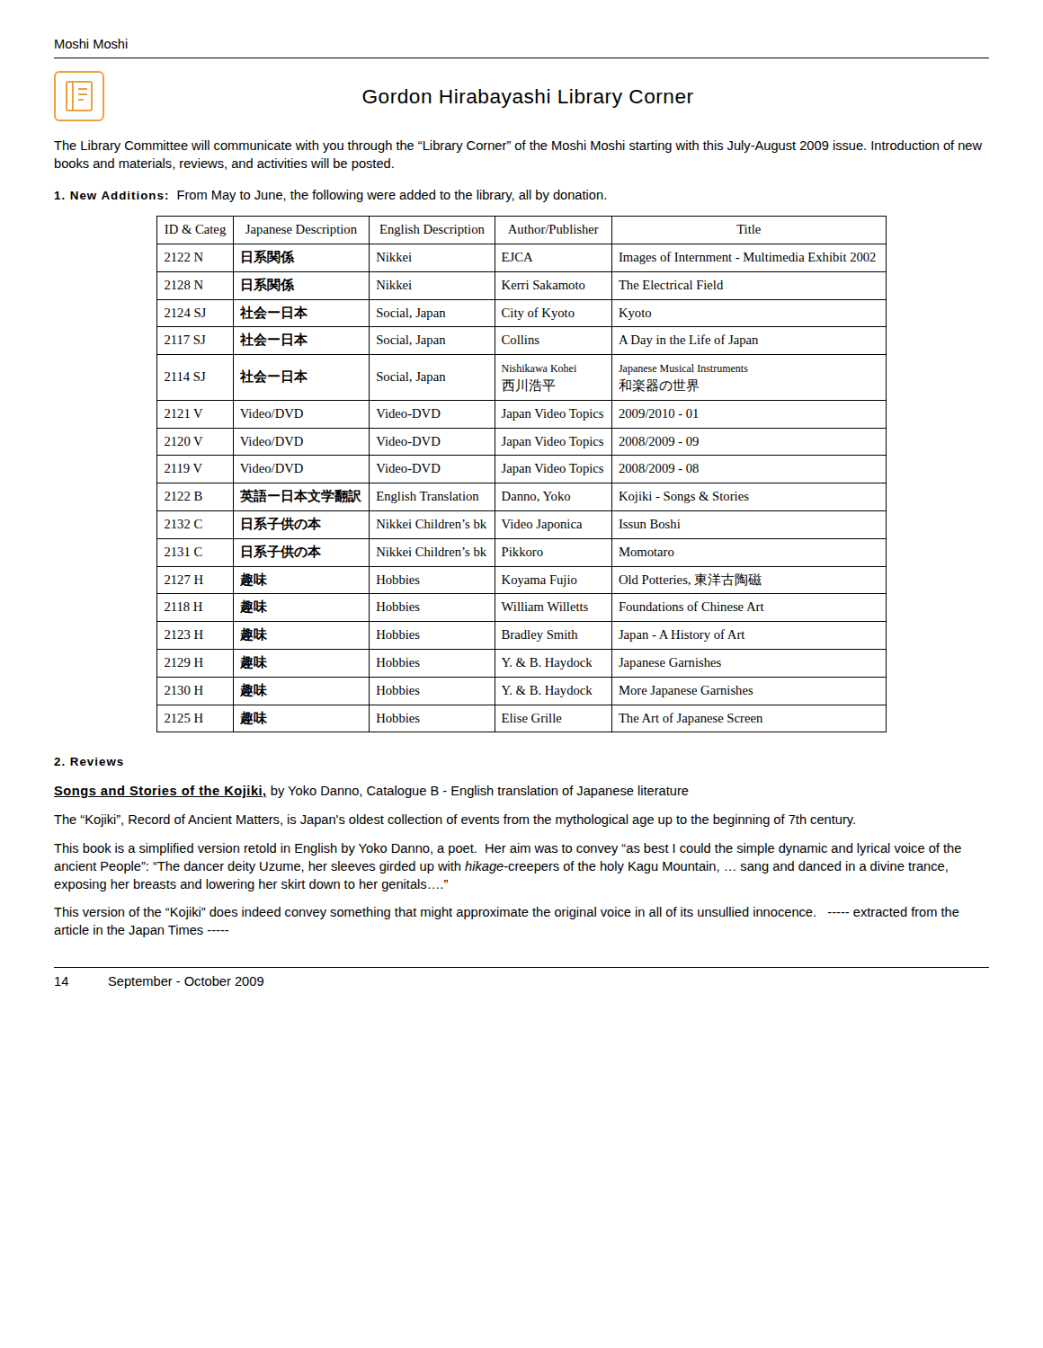Moshi Moshi
Gordon Hirabayashi Library Corner
The Library Committee will communicate with you through the “Library Corner” of the Moshi Moshi starting with this July-August 2009 issue. Introduction of new books and materials, reviews, and activities will be posted.
1. New Additions: From May to June, the following were added to the library, all by donation.
| ID & Categ | Japanese Description | English Description | Author/Publisher | Title |
| --- | --- | --- | --- | --- |
| 2122 N | 日系関係 | Nikkei | EJCA | Images of Internment - Multimedia Exhibit 2002 |
| 2128 N | 日系関係 | Nikkei | Kerri Sakamoto | The Electrical Field |
| 2124 SJ | 社会ー日本 | Social, Japan | City of Kyoto | Kyoto |
| 2117 SJ | 社会ー日本 | Social, Japan | Collins | A Day in the Life of Japan |
| 2114 SJ | 社会ー日本 | Social, Japan | Nishikawa Kohei 西川浩平 | Japanese Musical Instruments 和楽器の世界 |
| 2121 V | Video/DVD | Video-DVD | Japan Video Topics | 2009/2010 - 01 |
| 2120 V | Video/DVD | Video-DVD | Japan Video Topics | 2008/2009 - 09 |
| 2119 V | Video/DVD | Video-DVD | Japan Video Topics | 2008/2009 - 08 |
| 2122 B | 英語ー日本文学翻訳 | English Translation | Danno, Yoko | Kojiki - Songs & Stories |
| 2132 C | 日系子供の本 | Nikkei Children’s bk | Video Japonica | Issun Boshi |
| 2131 C | 日系子供の本 | Nikkei Children’s bk | Pikkoro | Momotaro |
| 2127 H | 趣味 | Hobbies | Koyama Fujio | Old Potteries, 東洋古陶磁 |
| 2118 H | 趣味 | Hobbies | William Willetts | Foundations of Chinese Art |
| 2123 H | 趣味 | Hobbies | Bradley Smith | Japan - A History of Art |
| 2129 H | 趣味 | Hobbies | Y. & B. Haydock | Japanese Garnishes |
| 2130 H | 趣味 | Hobbies | Y. & B. Haydock | More Japanese Garnishes |
| 2125 H | 趣味 | Hobbies | Elise Grille | The Art of Japanese Screen |
2. Reviews
Songs and Stories of the Kojiki, by Yoko Danno, Catalogue B - English translation of Japanese literature
The “Kojiki”, Record of Ancient Matters, is Japan's oldest collection of events from the mythological age up to the beginning of 7th century.
This book is a simplified version retold in English by Yoko Danno, a poet. Her aim was to convey “as best I could the simple dynamic and lyrical voice of the ancient People”: “The dancer deity Uzume, her sleeves girded up with hikage-creepers of the holy Kagu Mountain, … sang and danced in a divine trance, exposing her breasts and lowering her skirt down to her genitals….”
This version of the “Kojiki” does indeed convey something that might approximate the original voice in all of its unsullied innocence. ----- extracted from the article in the Japan Times -----
14 September - October 2009